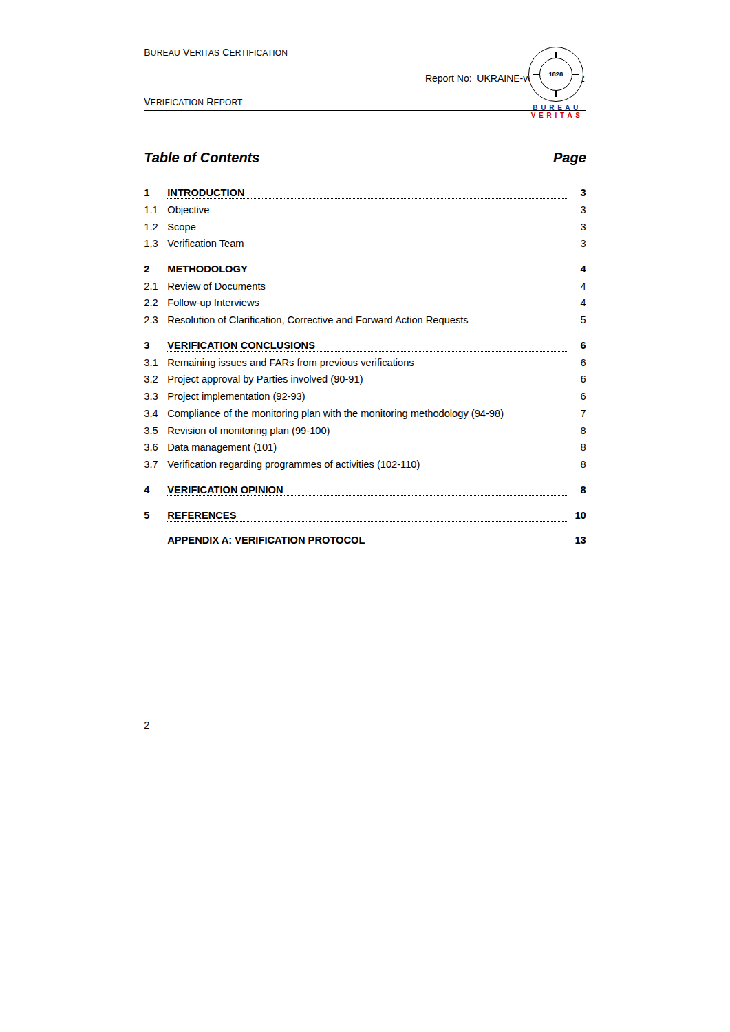1828
B U R E A U
V E R I T A S
BUREAU VERITAS CERTIFICATION
Report No: UKRAINE-ver/0674/2012
VERIFICATION REPORT
Table of Contents Page
1 INTRODUCTION 3
1.1 Objective 3
1.2 Scope 3
1.3 Verification Team 3
2 METHODOLOGY 4
2.1 Review of Documents 4
2.2 Follow-up Interviews 4
2.3 Resolution of Clarification, Corrective and Forward Action Requests 5
3 VERIFICATION CONCLUSIONS 6
3.1 Remaining issues and FARs from previous verifications 6
3.2 Project approval by Parties involved (90-91) 6
3.3 Project implementation (92-93) 6
3.4 Compliance of the monitoring plan with the monitoring methodology (94-98) 7
3.5 Revision of monitoring plan (99-100) 8
3.6 Data management (101) 8
3.7 Verification regarding programmes of activities (102-110) 8
4 VERIFICATION OPINION 8
5 REFERENCES 10
APPENDIX A: VERIFICATION PROTOCOL 13
2